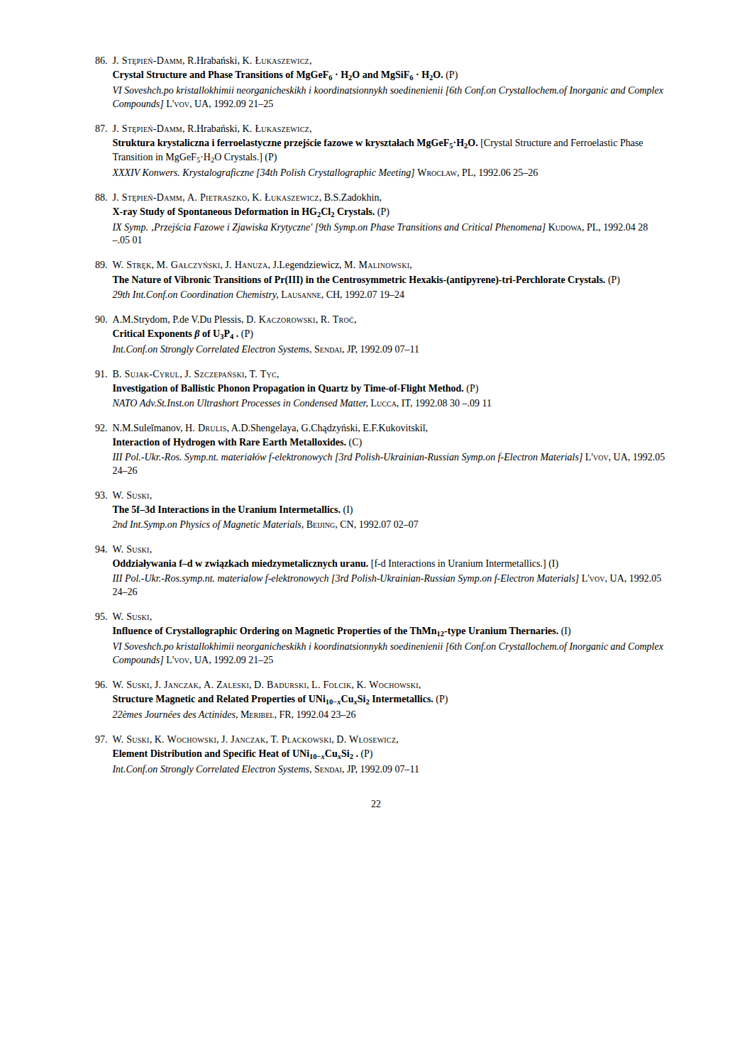J. Stępień-Damm, R.Hrabański, K. Łukaszewicz,
Crystal Structure and Phase Transitions of MgGeF6 · H2O and MgSiF6 · H2O. (P)
VI Soveshch.po kristallokhimii neorganicheskikh i koordinatsionnykh soedinenienii [6th Conf.on Crystallochem.of Inorganic and Complex Compounds] L'vov, UA, 1992.09 21–25
J. Stępień-Damm, R.Hrabański, K. Łukaszewicz,
Struktura krystaliczna i ferroelastyczne przejście fazowe w kryształach MgGeF5·H2O. [Crystal Structure and Ferroelastic Phase Transition in MgGeF5·H2O Crystals.] (P)
XXXIV Konwers. Krystalograficzne [34th Polish Crystallographic Meeting] Wrocław, PL, 1992.06 25–26
J. Stępień-Damm, A. Pietraszko, K. Łukaszewicz, B.S.Zadokhin,
X-ray Study of Spontaneous Deformation in HG2Cl2 Crystals. (P)
IX Symp. ‚Przejścia Fazowe i Zjawiska Krytyczne' [9th Symp.on Phase Transitions and Critical Phenomena] Kudowa, PL, 1992.04 28 –.05 01
W. Stręk, M. Gałczyński, J. Hanuza, J.Legendziewicz, M. Malinowski,
The Nature of Vibronic Transitions of Pr(III) in the Centrosymmetric Hexakis-(antipyrene)-tri-Perchlorate Crystals. (P)
29th Int.Conf.on Coordination Chemistry, Lausanne, CH, 1992.07 19–24
A.M.Strydom, P.de V.Du Plessis, D. Kaczorowski, R. Troć,
Critical Exponents β of U3P4 . (P)
Int.Conf.on Strongly Correlated Electron Systems, Sendai, JP, 1992.09 07–11
B. Sujak-Cyrul, J. Szczepański, T. Tyc,
Investigation of Ballistic Phonon Propagation in Quartz by Time-of-Flight Method. (P)
NATO Adv.St.Inst.on Ultrashort Processes in Condensed Matter, Lucca, IT, 1992.08 30 –.09 11
N.M.Suleĭmanov, H. Drulis, A.D.Shengelaya, G.Chądzyński, E.F.Kukovitskiĭ,
Interaction of Hydrogen with Rare Earth Metalloxides. (C)
III Pol.-Ukr.-Ros. Symp.nt. materiałów f-elektronowych [3rd Polish-Ukrainian-Russian Symp.on f-Electron Materials] L'vov, UA, 1992.05 24–26
W. Suski,
The 5f–3d Interactions in the Uranium Intermetallics. (I)
2nd Int.Symp.on Physics of Magnetic Materials, Beijing, CN, 1992.07 02–07
W. Suski,
Oddziaływania f–d w związkach miedzymetalicznych uranu. [f-d Interactions in Uranium Intermetallics.] (I)
III Pol.-Ukr.-Ros.symp.nt. materialow f-elektronowych [3rd Polish-Ukrainian-Russian Symp.on f-Electron Materials] L'vov, UA, 1992.05 24–26
W. Suski,
Influence of Crystallographic Ordering on Magnetic Properties of the ThMn12-type Uranium Thernaries. (I)
VI Soveshch.po kristallokhimii neorganicheskikh i koordinatsionnykh soedinenienii [6th Conf.on Crystallochem.of Inorganic and Complex Compounds] L'vov, UA, 1992.09 21–25
W. Suski, J. Janczak, A. Zaleski, D. Badurski, L. Folcik, K. Wochowski,
Structure Magnetic and Related Properties of UNi10−xCuxSi2 Intermetallics. (P)
22èmes Journées des Actinides, Meribel, FR, 1992.04 23–26
W. Suski, K. Wochowski, J. Janczak, T. Plackowski, D. Włosewicz,
Element Distribution and Specific Heat of UNi10−xCuxSi2 . (P)
Int.Conf.on Strongly Correlated Electron Systems, Sendai, JP, 1992.09 07–11
22